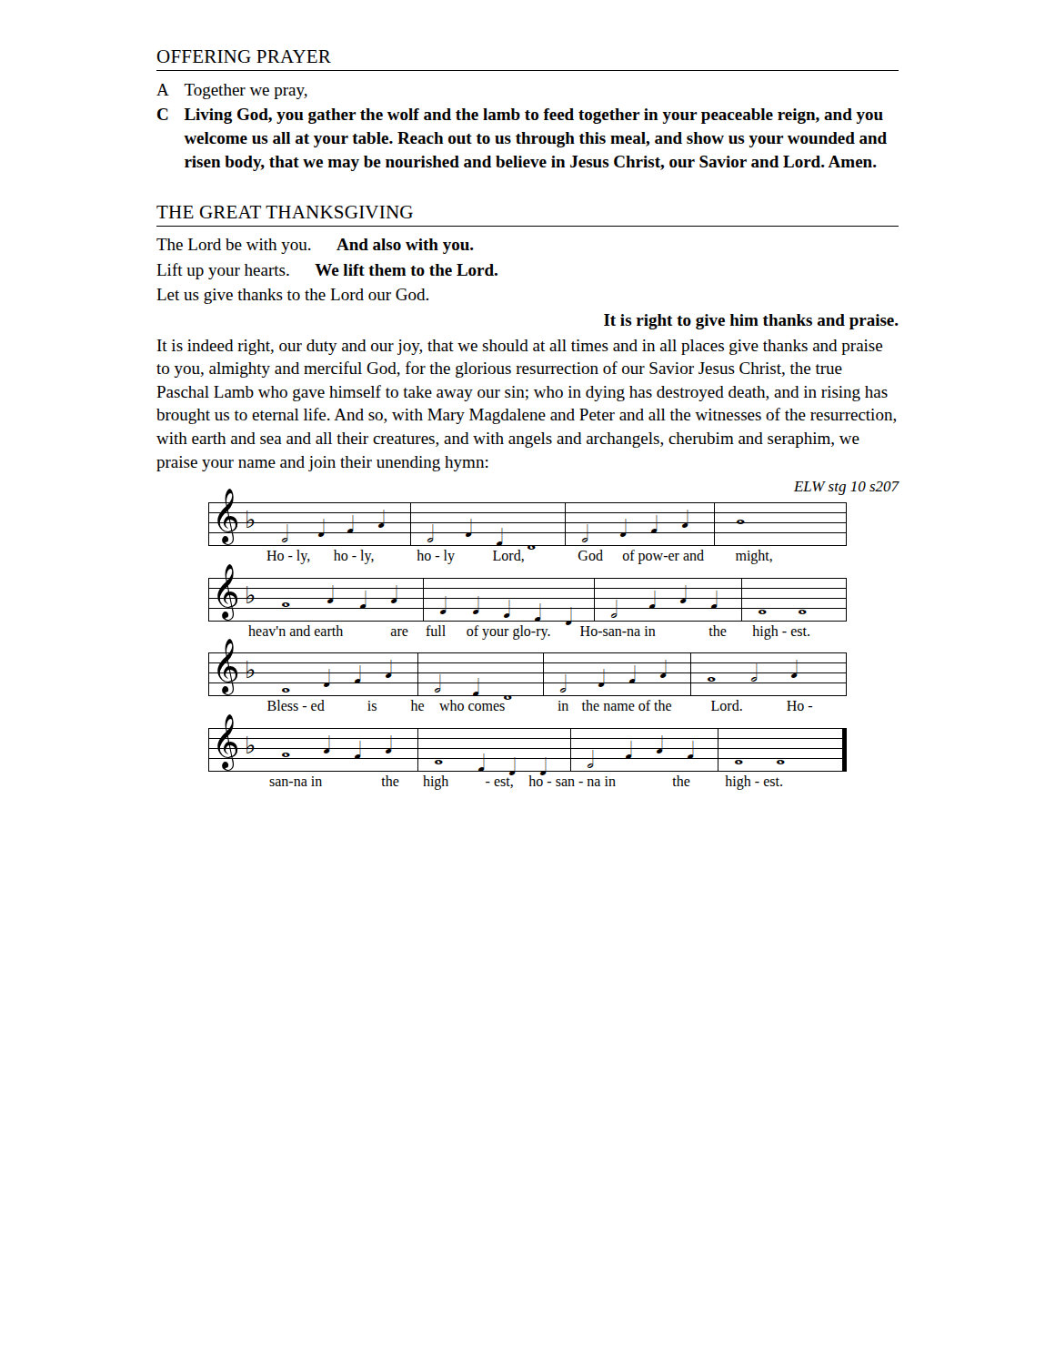Offering Prayer
A
Together we pray,
C
Living God, you gather the wolf and the lamb to feed together in your peaceable reign, and you welcome us all at your table. Reach out to us through this meal, and show us your wounded and risen body, that we may be nourished and believe in Jesus Christ, our Savior and Lord. Amen.
The Great Thanksgiving
The Lord be with you. And also with you.
Lift up your hearts. We lift them to the Lord.
Let us give thanks to the Lord our God.
It is right to give him thanks and praise.
It is indeed right, our duty and our joy, that we should at all times and in all places give thanks and praise to you, almighty and merciful God, for the glorious resurrection of our Savior Jesus Christ, the true Paschal Lamb who gave himself to take away our sin; who in dying has destroyed death, and in rising has brought us to eternal life. And so, with Mary Magdalene and Peter and all the witnesses of the resurrection, with earth and sea and all their creatures, and with angels and archangels, cherubim and seraphim, we praise your name and join their unending hymn:
ELW stg 10 s207
𝄞 ♭ 𝅗𝅥 𝅘𝅥 𝅘𝅥 𝅘𝅥 𝅗𝅥 𝅘𝅥 𝅘𝅥 𝅝 𝅗𝅥 𝅘𝅥 𝅘𝅥 𝅘𝅥 𝅝
Ho - ly, ho - ly, ho - ly Lord, God of pow-er and might,
𝄞 ♭ 𝅝 𝅘𝅥 𝅘𝅥 𝅘𝅥 𝅘𝅥 𝅘𝅥 𝅘𝅥 𝅘𝅥 𝅘𝅥 𝅗𝅥 𝅘𝅥 𝅘𝅥 𝅘𝅥 𝅝 𝅝
heav'n and earth are full of your glo-ry. Ho-san-na in the high - est.
𝄞 ♭ 𝅝 𝅘𝅥 𝅘𝅥 𝅘𝅥 𝅗𝅥 𝅘𝅥 𝅝 𝅗𝅥 𝅘𝅥 𝅘𝅥 𝅘𝅥 𝅝 𝅗𝅥 𝅘𝅥
Bless - ed is he who comes in the name of the Lord. Ho -
𝄞 ♭ 𝅝 𝅘𝅥 𝅘𝅥 𝅘𝅥 𝅝 𝅘𝅥 𝅘𝅥 𝅘𝅥 𝅗𝅥 𝅘𝅥 𝅘𝅥 𝅘𝅥 𝅝 𝅝
san-na in the high - est, ho - san - na in the high - est.